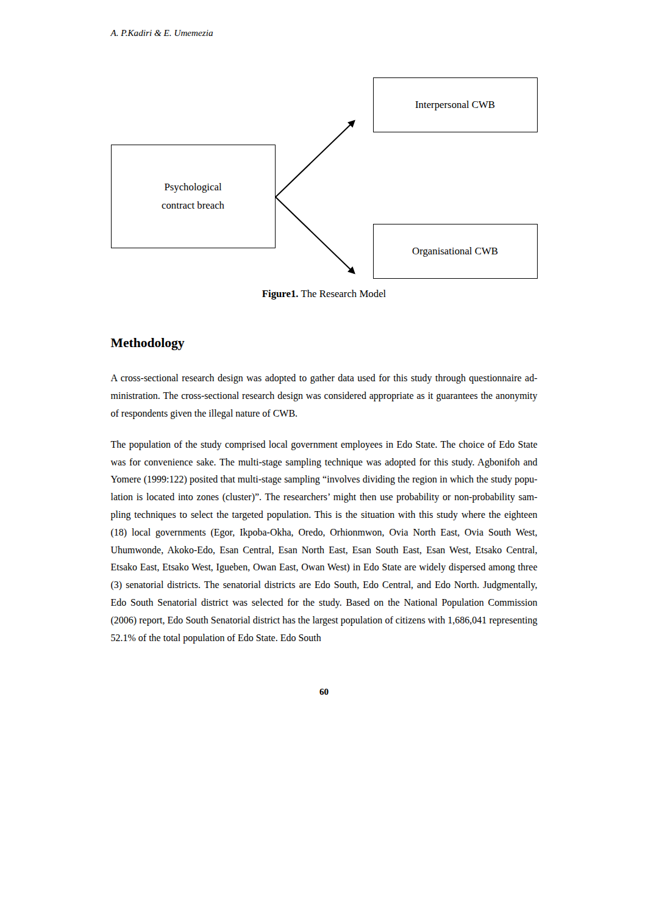A. P.Kadiri & E. Umemezia
Psychological
contract breach
Interpersonal CWB
Organisational CWB
Figure1. The Research Model
Methodology
A cross-sectional research design was adopted to gather data used for this study through questionnaire administration. The cross-sectional research design was considered appropriate as it guarantees the anonymity of respondents given the illegal nature of CWB.
The population of the study comprised local government employees in Edo State. The choice of Edo State was for convenience sake. The multi-stage sampling technique was adopted for this study. Agbonifoh and Yomere (1999:122) posited that multi-stage sampling “involves dividing the region in which the study population is located into zones (cluster)”. The researchers’ might then use probability or non-probability sampling techniques to select the targeted population. This is the situation with this study where the eighteen (18) local governments (Egor, Ikpoba-Okha, Oredo, Orhionmwon, Ovia North East, Ovia South West, Uhumwonde, Akoko-Edo, Esan Central, Esan North East, Esan South East, Esan West, Etsako Central, Etsako East, Etsako West, Igueben, Owan East, Owan West) in Edo State are widely dispersed among three (3) senatorial districts. The senatorial districts are Edo South, Edo Central, and Edo North. Judgmentally, Edo South Senatorial district was selected for the study. Based on the National Population Commission (2006) report, Edo South Senatorial district has the largest population of citizens with 1,686,041 representing 52.1% of the total population of Edo State. Edo South
60